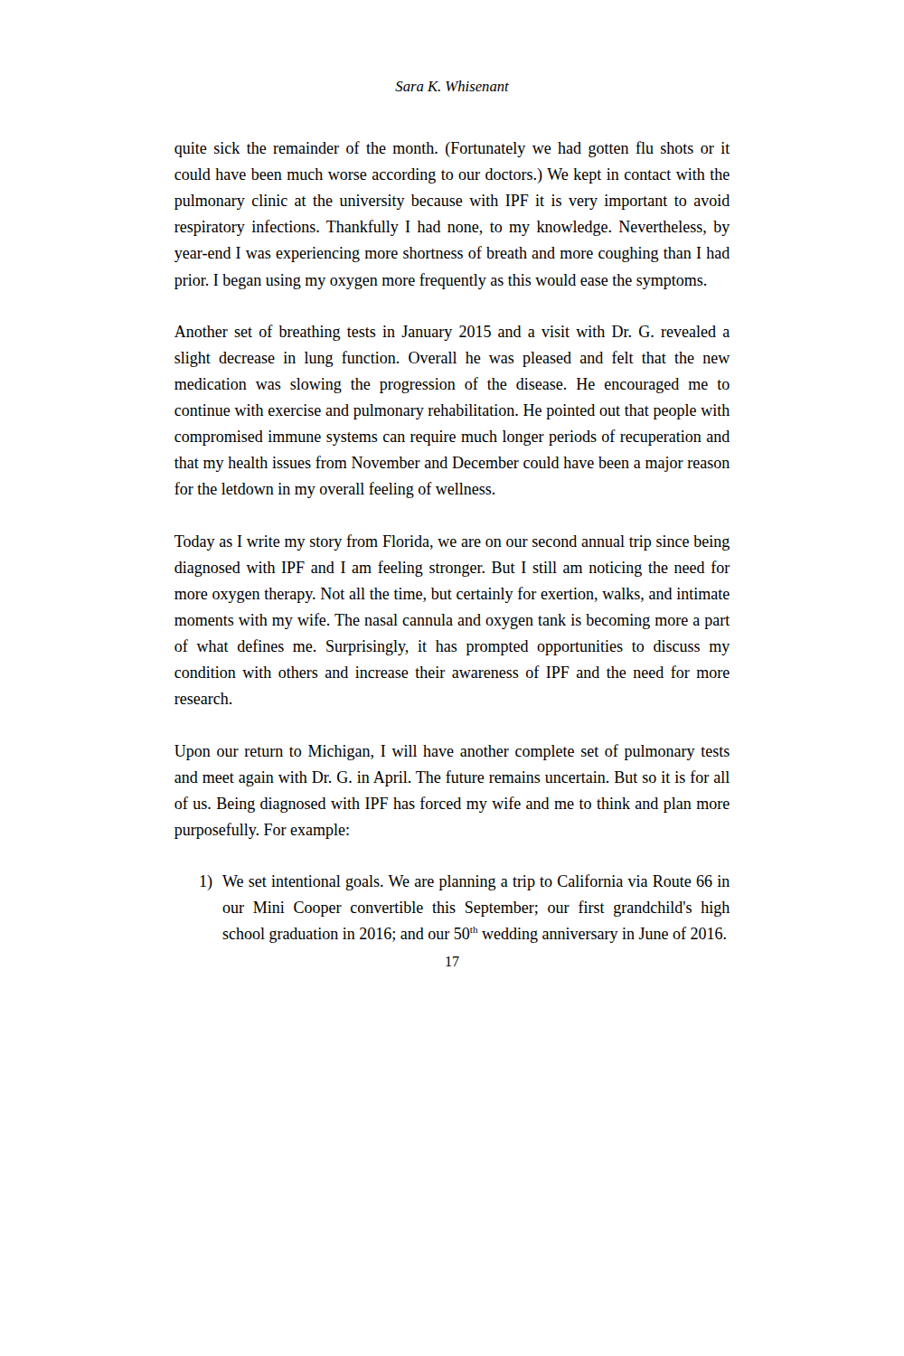Sara K. Whisenant
quite sick the remainder of the month. (Fortunately we had gotten flu shots or it could have been much worse according to our doctors.) We kept in contact with the pulmonary clinic at the university because with IPF it is very important to avoid respiratory infections. Thankfully I had none, to my knowledge. Nevertheless, by year-end I was experiencing more shortness of breath and more coughing than I had prior. I began using my oxygen more frequently as this would ease the symptoms.
Another set of breathing tests in January 2015 and a visit with Dr. G. revealed a slight decrease in lung function. Overall he was pleased and felt that the new medication was slowing the progression of the disease. He encouraged me to continue with exercise and pulmonary rehabilitation. He pointed out that people with compromised immune systems can require much longer periods of recuperation and that my health issues from November and December could have been a major reason for the letdown in my overall feeling of wellness.
Today as I write my story from Florida, we are on our second annual trip since being diagnosed with IPF and I am feeling stronger. But I still am noticing the need for more oxygen therapy. Not all the time, but certainly for exertion, walks, and intimate moments with my wife. The nasal cannula and oxygen tank is becoming more a part of what defines me. Surprisingly, it has prompted opportunities to discuss my condition with others and increase their awareness of IPF and the need for more research.
Upon our return to Michigan, I will have another complete set of pulmonary tests and meet again with Dr. G. in April. The future remains uncertain. But so it is for all of us. Being diagnosed with IPF has forced my wife and me to think and plan more purposefully. For example:
We set intentional goals. We are planning a trip to California via Route 66 in our Mini Cooper convertible this September; our first grandchild's high school graduation in 2016; and our 50th wedding anniversary in June of 2016.
17